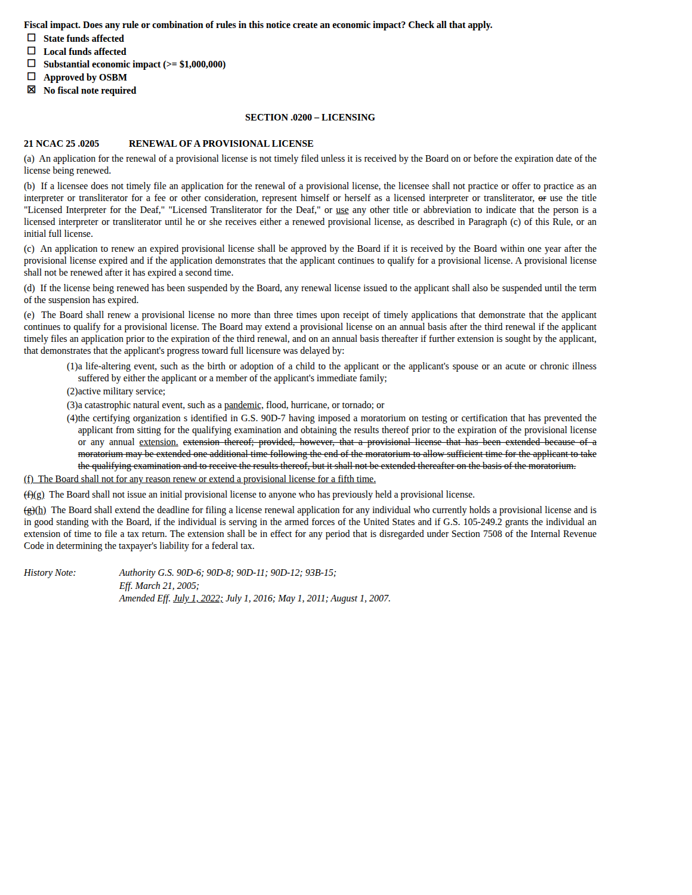Fiscal impact. Does any rule or combination of rules in this notice create an economic impact? Check all that apply.
| ☐ | State funds affected |
| ☐ | Local funds affected |
| ☐ | Substantial economic impact (>= $1,000,000) |
| ☐ | Approved by OSBM |
| ☒ | No fiscal note required |
SECTION .0200 – LICENSING
21 NCAC 25 .0205 RENEWAL OF A PROVISIONAL LICENSE
(a) An application for the renewal of a provisional license is not timely filed unless it is received by the Board on or before the expiration date of the license being renewed.
(b) If a licensee does not timely file an application for the renewal of a provisional license, the licensee shall not practice or offer to practice as an interpreter or transliterator for a fee or other consideration, represent himself or herself as a licensed interpreter or transliterator, or use the title "Licensed Interpreter for the Deaf," "Licensed Transliterator for the Deaf," or use any other title or abbreviation to indicate that the person is a licensed interpreter or transliterator until he or she receives either a renewed provisional license, as described in Paragraph (c) of this Rule, or an initial full license.
(c) An application to renew an expired provisional license shall be approved by the Board if it is received by the Board within one year after the provisional license expired and if the application demonstrates that the applicant continues to qualify for a provisional license. A provisional license shall not be renewed after it has expired a second time.
(d) If the license being renewed has been suspended by the Board, any renewal license issued to the applicant shall also be suspended until the term of the suspension has expired.
(e) The Board shall renew a provisional license no more than three times upon receipt of timely applications that demonstrate that the applicant continues to qualify for a provisional license. The Board may extend a provisional license on an annual basis after the third renewal if the applicant timely files an application prior to the expiration of the third renewal, and on an annual basis thereafter if further extension is sought by the applicant, that demonstrates that the applicant's progress toward full licensure was delayed by:
(1) a life-altering event, such as the birth or adoption of a child to the applicant or the applicant's spouse or an acute or chronic illness suffered by either the applicant or a member of the applicant's immediate family;
(2) active military service;
(3) a catastrophic natural event, such as a pandemic, flood, hurricane, or tornado; or
(4) the certifying organization s identified in G.S. 90D-7 having imposed a moratorium on testing or certification that has prevented the applicant from sitting for the qualifying examination and obtaining the results thereof prior to the expiration of the provisional license or any annual extension. extension thereof; provided, however, that a provisional license that has been extended because of a moratorium may be extended one additional time following the end of the moratorium to allow sufficient time for the applicant to take the qualifying examination and to receive the results thereof, but it shall not be extended thereafter on the basis of the moratorium.
(f) The Board shall not for any reason renew or extend a provisional license for a fifth time.
(f)(g) The Board shall not issue an initial provisional license to anyone who has previously held a provisional license.
(g)(h) The Board shall extend the deadline for filing a license renewal application for any individual who currently holds a provisional license and is in good standing with the Board, if the individual is serving in the armed forces of the United States and if G.S. 105-249.2 grants the individual an extension of time to file a tax return. The extension shall be in effect for any period that is disregarded under Section 7508 of the Internal Revenue Code in determining the taxpayer's liability for a federal tax.
| History Note: | Authority G.S. 90D-6; 90D-8; 90D-11; 90D-12; 93B-15; |
| | Eff. March 21, 2005; |
| | Amended Eff. July 1, 2022; July 1, 2016; May 1, 2011; August 1, 2007. |